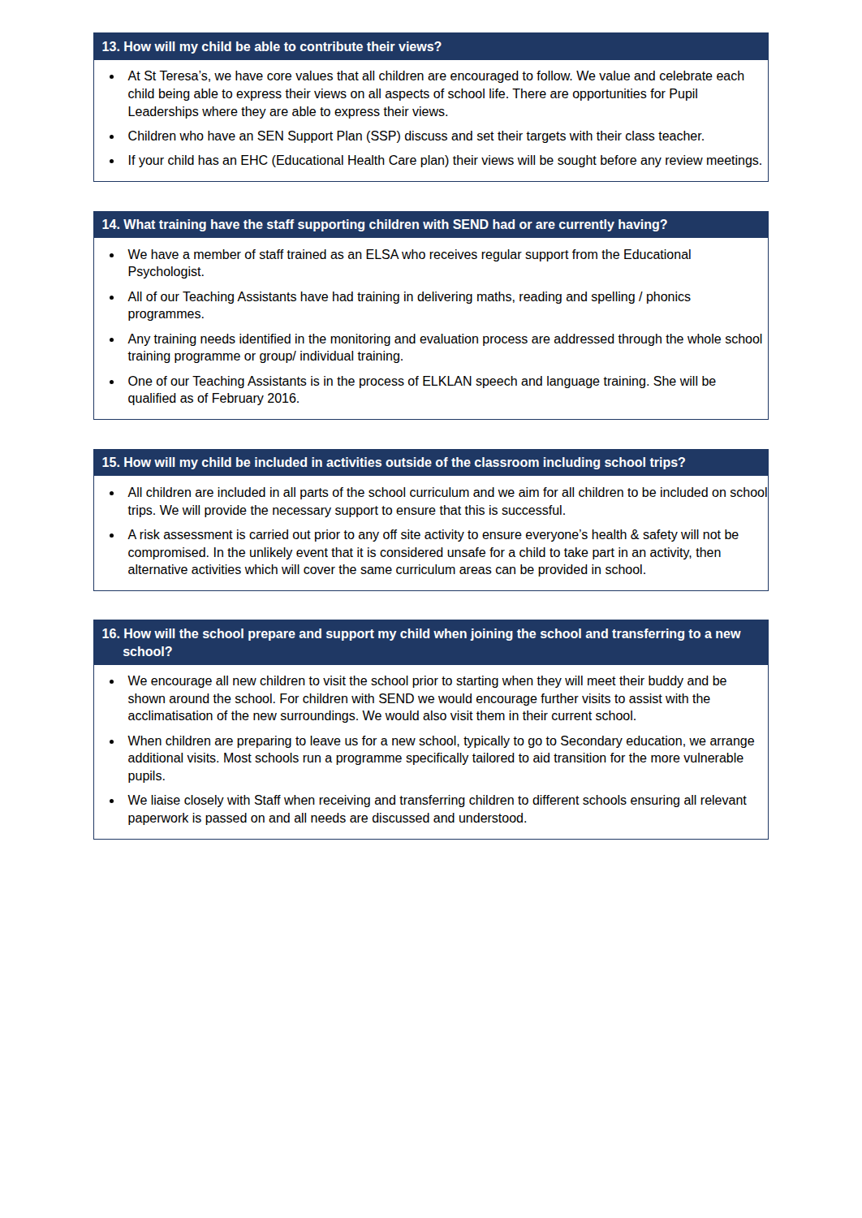13. How will my child be able to contribute their views?
At St Teresa’s, we have core values that all children are encouraged to follow. We value and celebrate each child being able to express their views on all aspects of school life. There are opportunities for Pupil Leaderships where they are able to express their views.
Children who have an SEN Support Plan (SSP) discuss and set their targets with their class teacher.
If your child has an EHC (Educational Health Care plan) their views will be sought before any review meetings.
14. What training have the staff supporting children with SEND had or are currently having?
We have a member of staff trained as an ELSA who receives regular support from the Educational Psychologist.
All of our Teaching Assistants have had training in delivering maths, reading and spelling / phonics programmes.
Any training needs identified in the monitoring and evaluation process are addressed through the whole school training programme or group/ individual training.
One of our Teaching Assistants is in the process of ELKLAN speech and language training. She will be qualified as of February 2016.
15. How will my child be included in activities outside of the classroom including school trips?
All children are included in all parts of the school curriculum and we aim for all children to be included on school trips. We will provide the necessary support to ensure that this is successful.
A risk assessment is carried out prior to any off site activity to ensure everyone’s health & safety will not be compromised. In the unlikely event that it is considered unsafe for a child to take part in an activity, then alternative activities which will cover the same curriculum areas can be provided in school.
16. How will the school prepare and support my child when joining the school and transferring to a new school?
We encourage all new children to visit the school prior to starting when they will meet their buddy and be shown around the school. For children with SEND we would encourage further visits to assist with the acclimatisation of the new surroundings. We would also visit them in their current school.
When children are preparing to leave us for a new school, typically to go to Secondary education, we arrange additional visits. Most schools run a programme specifically tailored to aid transition for the more vulnerable pupils.
We liaise closely with Staff when receiving and transferring children to different schools ensuring all relevant paperwork is passed on and all needs are discussed and understood.